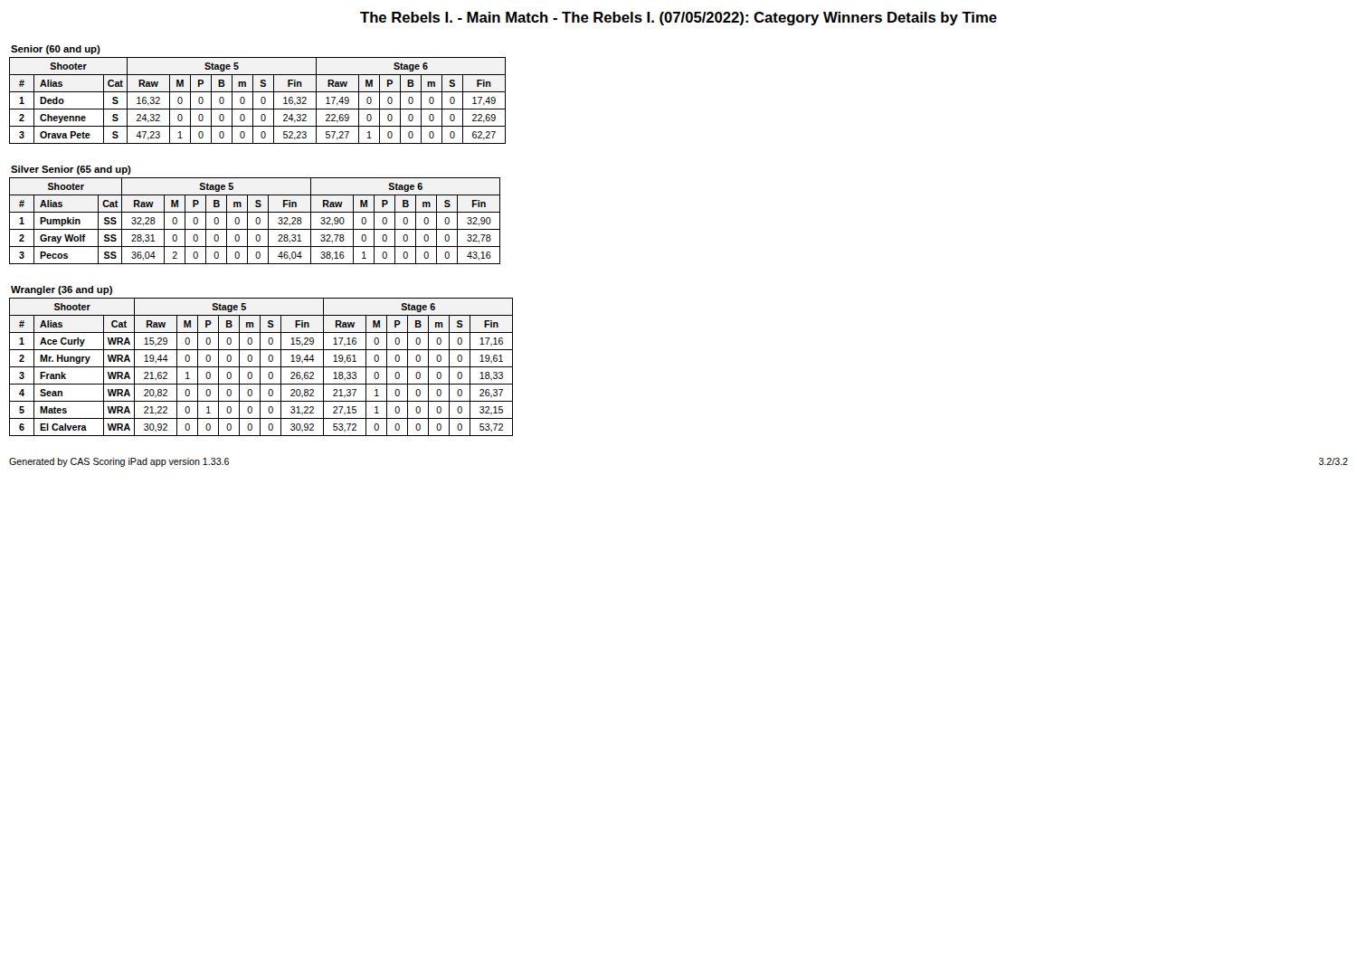The Rebels I. - Main Match - The Rebels I. (07/05/2022): Category Winners Details by Time
Senior (60 and up)
| Shooter | Stage 5 | Stage 6 |
| --- | --- | --- |
| # | Alias | Cat | Raw | M | P | B | m | S | Fin | Raw | M | P | B | m | S | Fin |
| 1 | Dedo | S | 16,32 | 0 | 0 | 0 | 0 | 0 | 16,32 | 17,49 | 0 | 0 | 0 | 0 | 0 | 17,49 |
| 2 | Cheyenne | S | 24,32 | 0 | 0 | 0 | 0 | 0 | 24,32 | 22,69 | 0 | 0 | 0 | 0 | 0 | 22,69 |
| 3 | Orava Pete | S | 47,23 | 1 | 0 | 0 | 0 | 0 | 52,23 | 57,27 | 1 | 0 | 0 | 0 | 0 | 62,27 |
Silver Senior (65 and up)
| Shooter | Stage 5 | Stage 6 |
| --- | --- | --- |
| # | Alias | Cat | Raw | M | P | B | m | S | Fin | Raw | M | P | B | m | S | Fin |
| 1 | Pumpkin | SS | 32,28 | 0 | 0 | 0 | 0 | 0 | 32,28 | 32,90 | 0 | 0 | 0 | 0 | 0 | 32,90 |
| 2 | Gray Wolf | SS | 28,31 | 0 | 0 | 0 | 0 | 0 | 28,31 | 32,78 | 0 | 0 | 0 | 0 | 0 | 32,78 |
| 3 | Pecos | SS | 36,04 | 2 | 0 | 0 | 0 | 0 | 46,04 | 38,16 | 1 | 0 | 0 | 0 | 0 | 43,16 |
Wrangler (36 and up)
| Shooter | Stage 5 | Stage 6 |
| --- | --- | --- |
| # | Alias | Cat | Raw | M | P | B | m | S | Fin | Raw | M | P | B | m | S | Fin |
| 1 | Ace Curly | WRA | 15,29 | 0 | 0 | 0 | 0 | 0 | 15,29 | 17,16 | 0 | 0 | 0 | 0 | 0 | 17,16 |
| 2 | Mr. Hungry | WRA | 19,44 | 0 | 0 | 0 | 0 | 0 | 19,44 | 19,61 | 0 | 0 | 0 | 0 | 0 | 19,61 |
| 3 | Frank | WRA | 21,62 | 1 | 0 | 0 | 0 | 0 | 26,62 | 18,33 | 0 | 0 | 0 | 0 | 0 | 18,33 |
| 4 | Sean | WRA | 20,82 | 0 | 0 | 0 | 0 | 0 | 20,82 | 21,37 | 1 | 0 | 0 | 0 | 0 | 26,37 |
| 5 | Mates | WRA | 21,22 | 0 | 1 | 0 | 0 | 0 | 31,22 | 27,15 | 1 | 0 | 0 | 0 | 0 | 32,15 |
| 6 | El Calvera | WRA | 30,92 | 0 | 0 | 0 | 0 | 0 | 30,92 | 53,72 | 0 | 0 | 0 | 0 | 0 | 53,72 |
Generated by CAS Scoring iPad app version 1.33.6 3.2/3.2